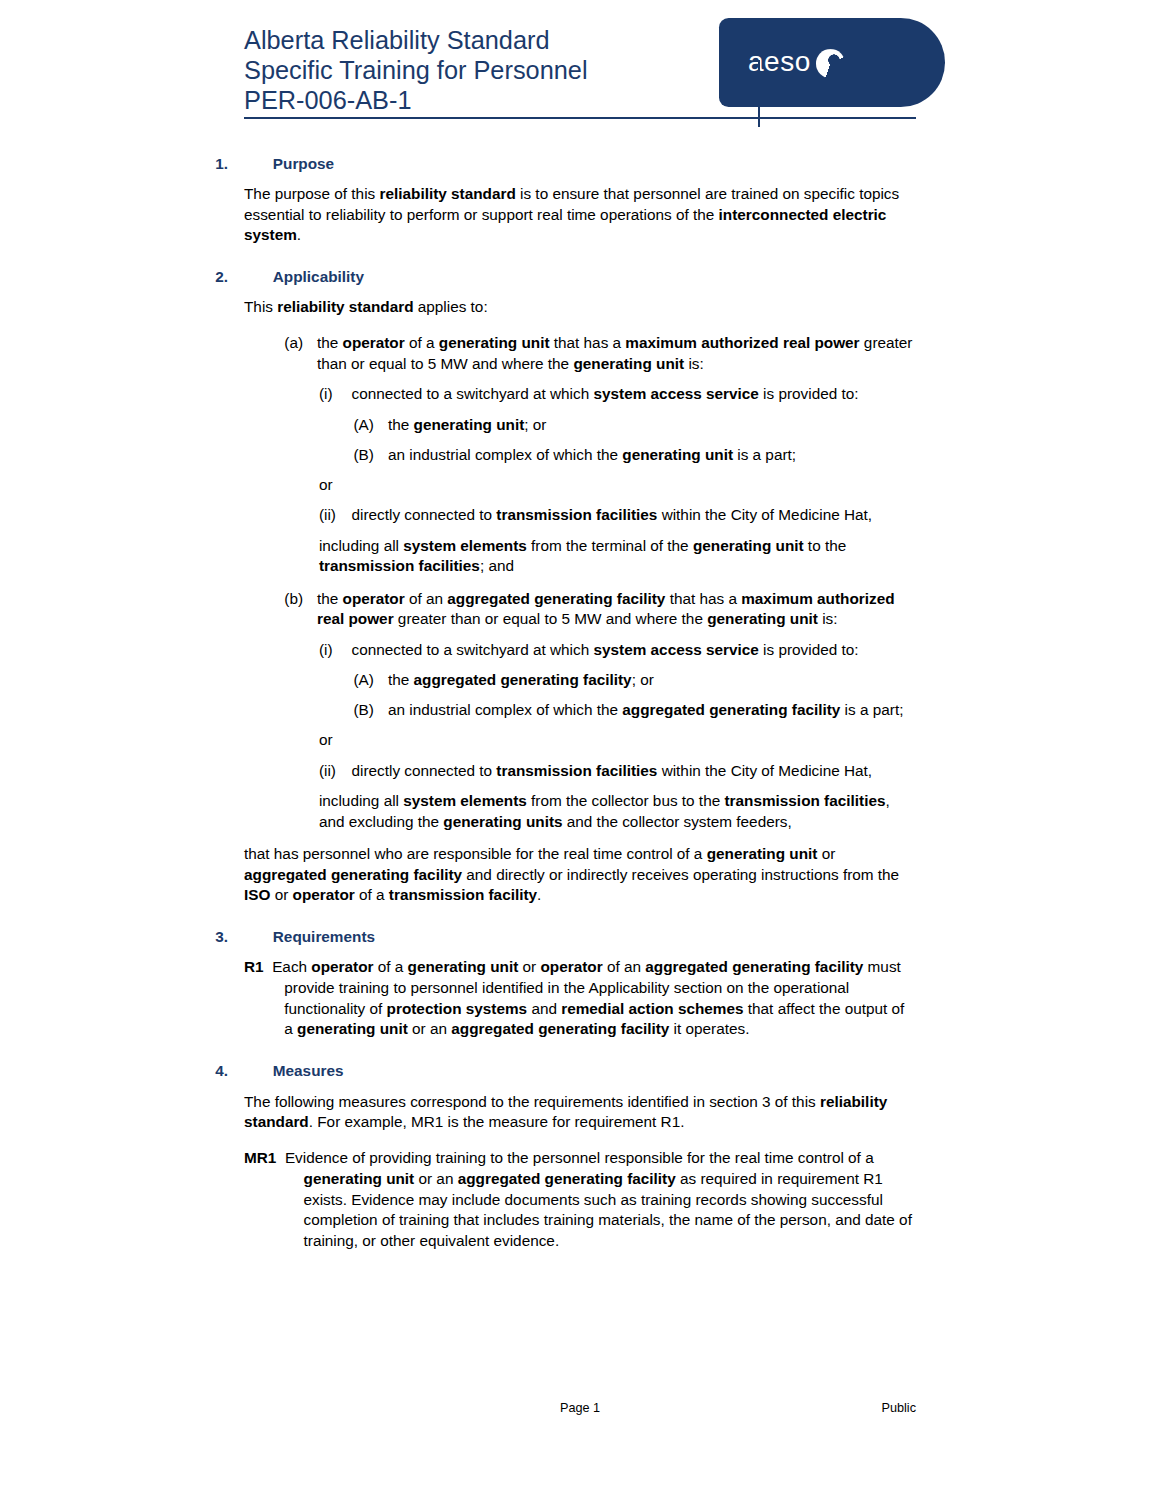Alberta Reliability Standard Specific Training for Personnel PER-006-AB-1
aeso
1. Purpose
The purpose of this reliability standard is to ensure that personnel are trained on specific topics essential to reliability to perform or support real time operations of the interconnected electric system.
2. Applicability
This reliability standard applies to:
(a) the operator of a generating unit that has a maximum authorized real power greater than or equal to 5 MW and where the generating unit is:
(i) connected to a switchyard at which system access service is provided to:
(A) the generating unit; or
(B) an industrial complex of which the generating unit is a part;
or
(ii) directly connected to transmission facilities within the City of Medicine Hat,
including all system elements from the terminal of the generating unit to the transmission facilities; and
(b) the operator of an aggregated generating facility that has a maximum authorized real power greater than or equal to 5 MW and where the generating unit is:
(i) connected to a switchyard at which system access service is provided to:
(A) the aggregated generating facility; or
(B) an industrial complex of which the aggregated generating facility is a part;
or
(ii) directly connected to transmission facilities within the City of Medicine Hat,
including all system elements from the collector bus to the transmission facilities, and excluding the generating units and the collector system feeders,
that has personnel who are responsible for the real time control of a generating unit or aggregated generating facility and directly or indirectly receives operating instructions from the ISO or operator of a transmission facility.
3. Requirements
R1 Each operator of a generating unit or operator of an aggregated generating facility must provide training to personnel identified in the Applicability section on the operational functionality of protection systems and remedial action schemes that affect the output of a generating unit or an aggregated generating facility it operates.
4. Measures
The following measures correspond to the requirements identified in section 3 of this reliability standard. For example, MR1 is the measure for requirement R1.
MR1 Evidence of providing training to the personnel responsible for the real time control of a generating unit or an aggregated generating facility as required in requirement R1 exists. Evidence may include documents such as training records showing successful completion of training that includes training materials, the name of the person, and date of training, or other equivalent evidence.
Page 1 Public